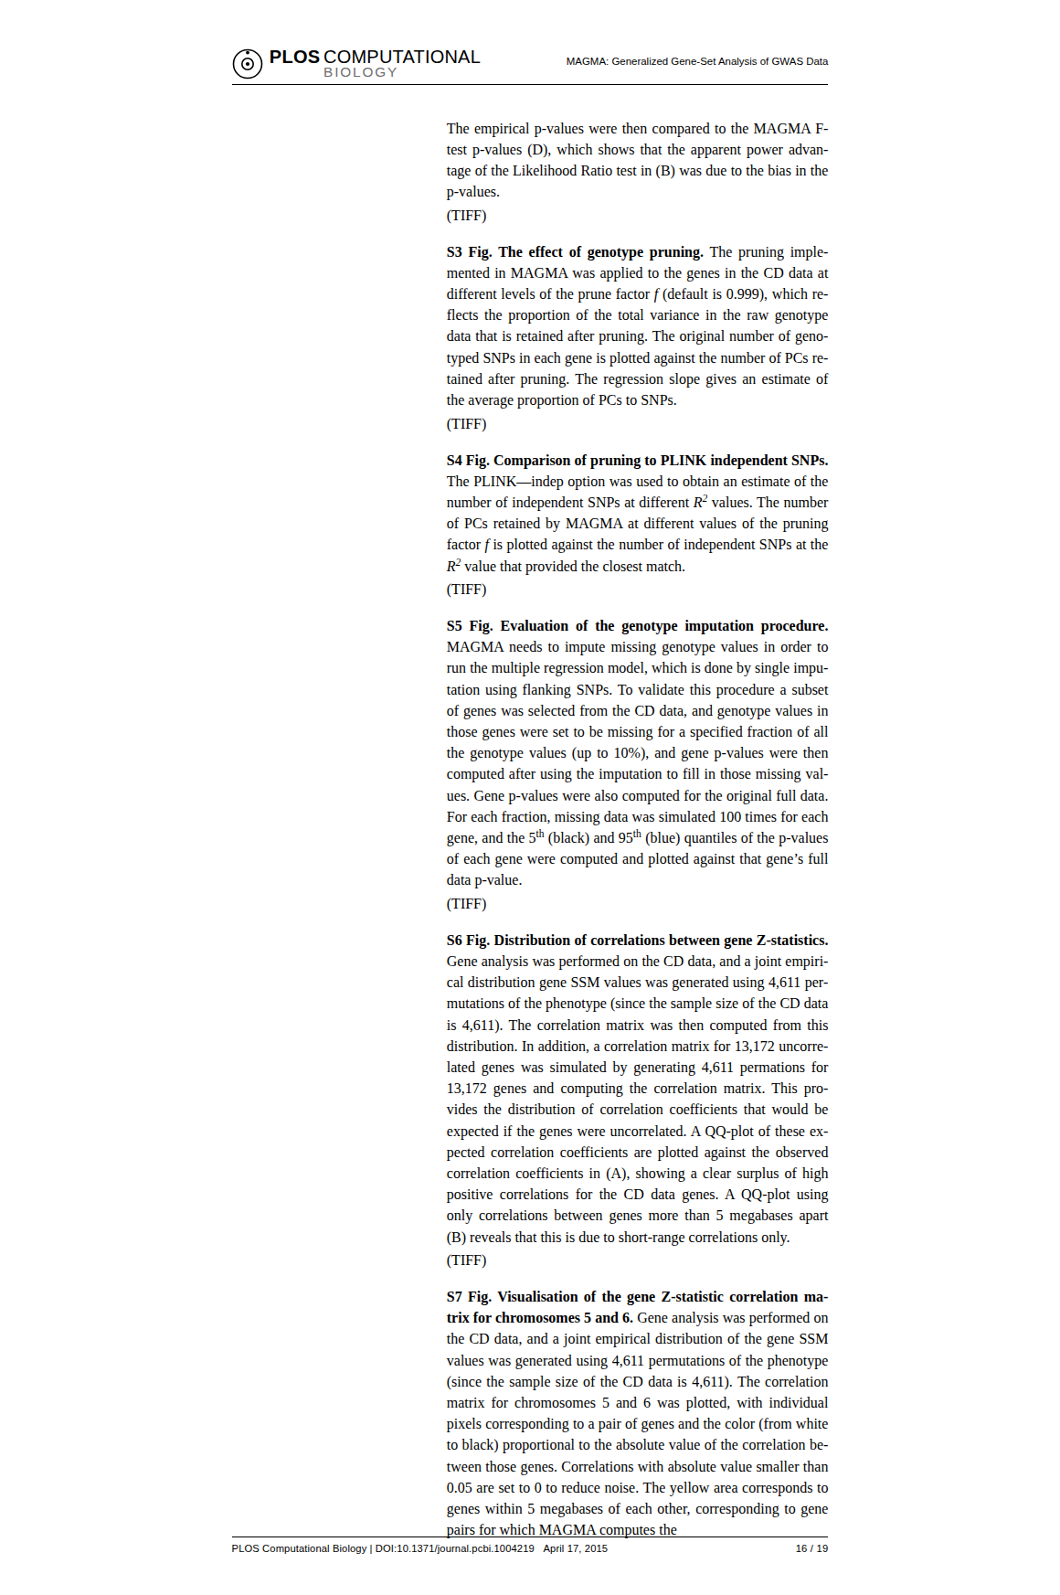PLOS COMPUTATIONAL BIOLOGY
MAGMA: Generalized Gene-Set Analysis of GWAS Data
The empirical p-values were then compared to the MAGMA F-test p-values (D), which shows that the apparent power advantage of the Likelihood Ratio test in (B) was due to the bias in the p-values.
(TIFF)
S3 Fig. The effect of genotype pruning. The pruning implemented in MAGMA was applied to the genes in the CD data at different levels of the prune factor f (default is 0.999), which reflects the proportion of the total variance in the raw genotype data that is retained after pruning. The original number of genotyped SNPs in each gene is plotted against the number of PCs retained after pruning. The regression slope gives an estimate of the average proportion of PCs to SNPs.
(TIFF)
S4 Fig. Comparison of pruning to PLINK independent SNPs. The PLINK—indep option was used to obtain an estimate of the number of independent SNPs at different R2 values. The number of PCs retained by MAGMA at different values of the pruning factor f is plotted against the number of independent SNPs at the R2 value that provided the closest match.
(TIFF)
S5 Fig. Evaluation of the genotype imputation procedure. MAGMA needs to impute missing genotype values in order to run the multiple regression model, which is done by single imputation using flanking SNPs. To validate this procedure a subset of genes was selected from the CD data, and genotype values in those genes were set to be missing for a specified fraction of all the genotype values (up to 10%), and gene p-values were then computed after using the imputation to fill in those missing values. Gene p-values were also computed for the original full data. For each fraction, missing data was simulated 100 times for each gene, and the 5th (black) and 95th (blue) quantiles of the p-values of each gene were computed and plotted against that gene’s full data p-value.
(TIFF)
S6 Fig. Distribution of correlations between gene Z-statistics. Gene analysis was performed on the CD data, and a joint empirical distribution gene SSM values was generated using 4,611 permutations of the phenotype (since the sample size of the CD data is 4,611). The correlation matrix was then computed from this distribution. In addition, a correlation matrix for 13,172 uncorrelated genes was simulated by generating 4,611 permations for 13,172 genes and computing the correlation matrix. This provides the distribution of correlation coefficients that would be expected if the genes were uncorrelated. A QQ-plot of these expected correlation coefficients are plotted against the observed correlation coefficients in (A), showing a clear surplus of high positive correlations for the CD data genes. A QQ-plot using only correlations between genes more than 5 megabases apart (B) reveals that this is due to short-range correlations only.
(TIFF)
S7 Fig. Visualisation of the gene Z-statistic correlation matrix for chromosomes 5 and 6. Gene analysis was performed on the CD data, and a joint empirical distribution of the gene SSM values was generated using 4,611 permutations of the phenotype (since the sample size of the CD data is 4,611). The correlation matrix for chromosomes 5 and 6 was plotted, with individual pixels corresponding to a pair of genes and the color (from white to black) proportional to the absolute value of the correlation between those genes. Correlations with absolute value smaller than 0.05 are set to 0 to reduce noise. The yellow area corresponds to genes within 5 megabases of each other, corresponding to gene pairs for which MAGMA computes the
PLOS Computational Biology | DOI:10.1371/journal.pcbi.1004219 April 17, 2015
16 / 19